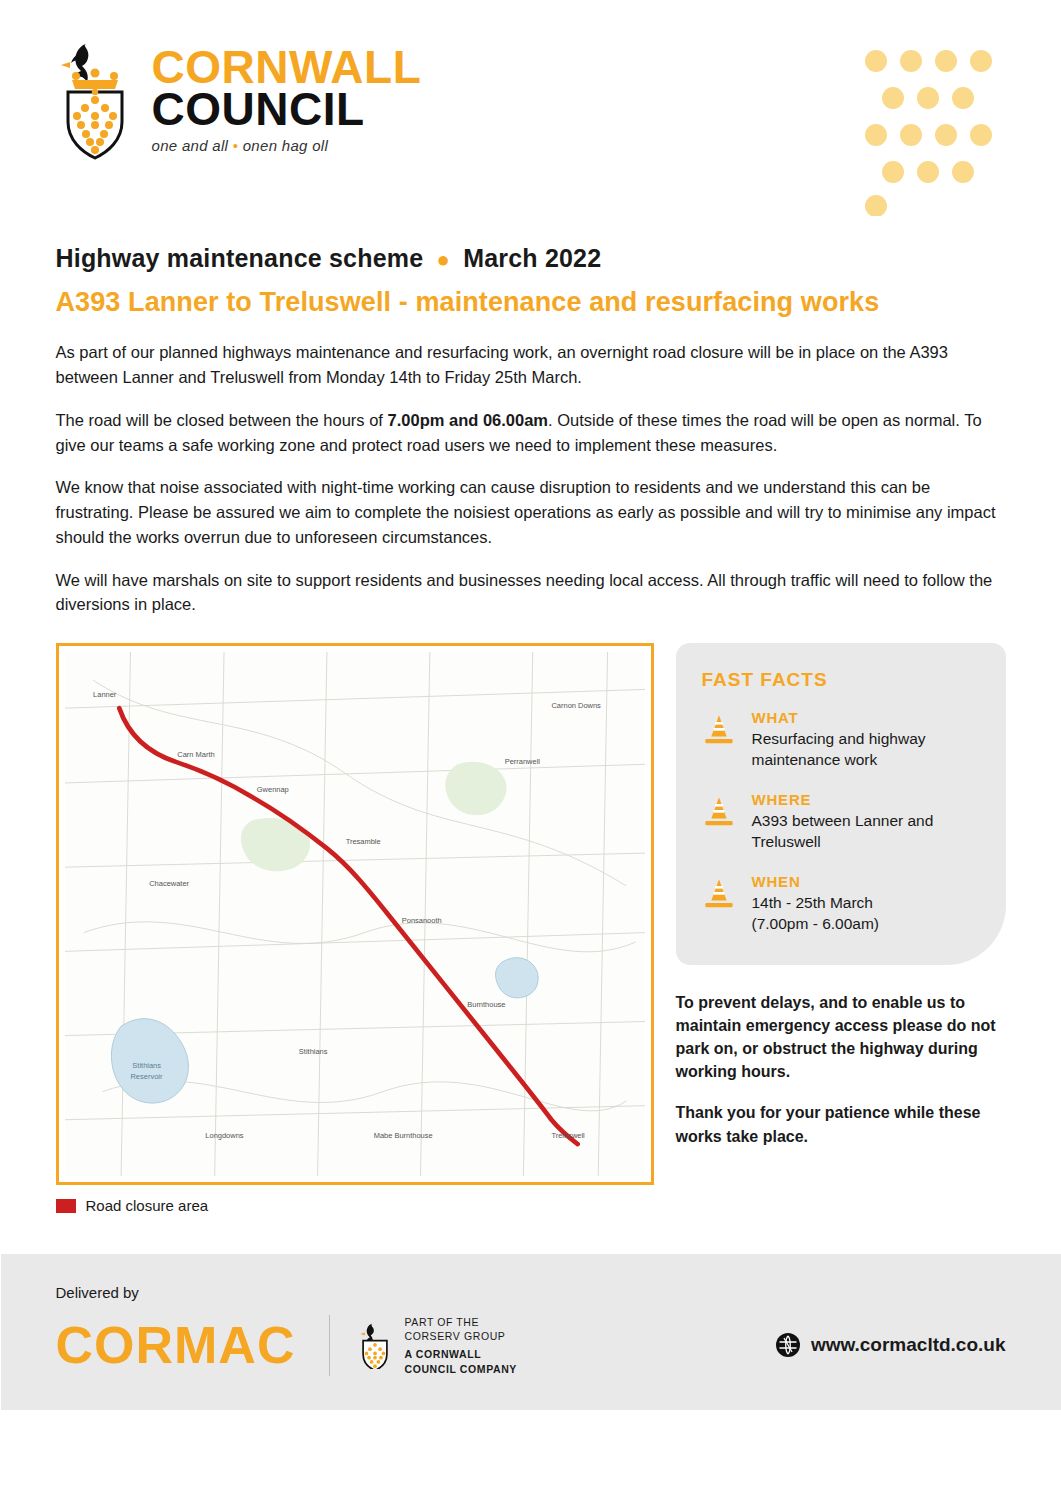CORNWALL COUNCIL one and all • onen hag oll
Highway maintenance scheme ● March 2022
A393 Lanner to Treluswell - maintenance and resurfacing works
As part of our planned highways maintenance and resurfacing work, an overnight road closure will be in place on the A393 between Lanner and Treluswell from Monday 14th to Friday 25th March.
The road will be closed between the hours of 7.00pm and 06.00am. Outside of these times the road will be open as normal. To give our teams a safe working zone and protect road users we need to implement these measures.
We know that noise associated with night-time working can cause disruption to residents and we understand this can be frustrating. Please be assured we aim to complete the noisiest operations as early as possible and will try to minimise any impact should the works overrun due to unforeseen circumstances.
We will have marshals on site to support residents and businesses needing local access. All through traffic will need to follow the diversions in place.
Stithians Reservoir Lanner Carn Marth Gwennap Tresamble Ponsanooth Burnthouse Treluswell Stithians Perranwell Carnon Downs Chacewater Longdowns Mabe Burnthouse
Road closure area
FAST FACTS
WHAT
Resurfacing and highway maintenance work
WHERE
A393 between Lanner and Treluswell
WHEN
14th - 25th March
(7.00pm - 6.00am)
To prevent delays, and to enable us to maintain emergency access please do not park on, or obstruct the highway during working hours.
Thank you for your patience while these works take place.
Delivered by
CORMAC
Part of the
Corserv Group
A Cornwall
Council Company
www.cormacltd.co.uk